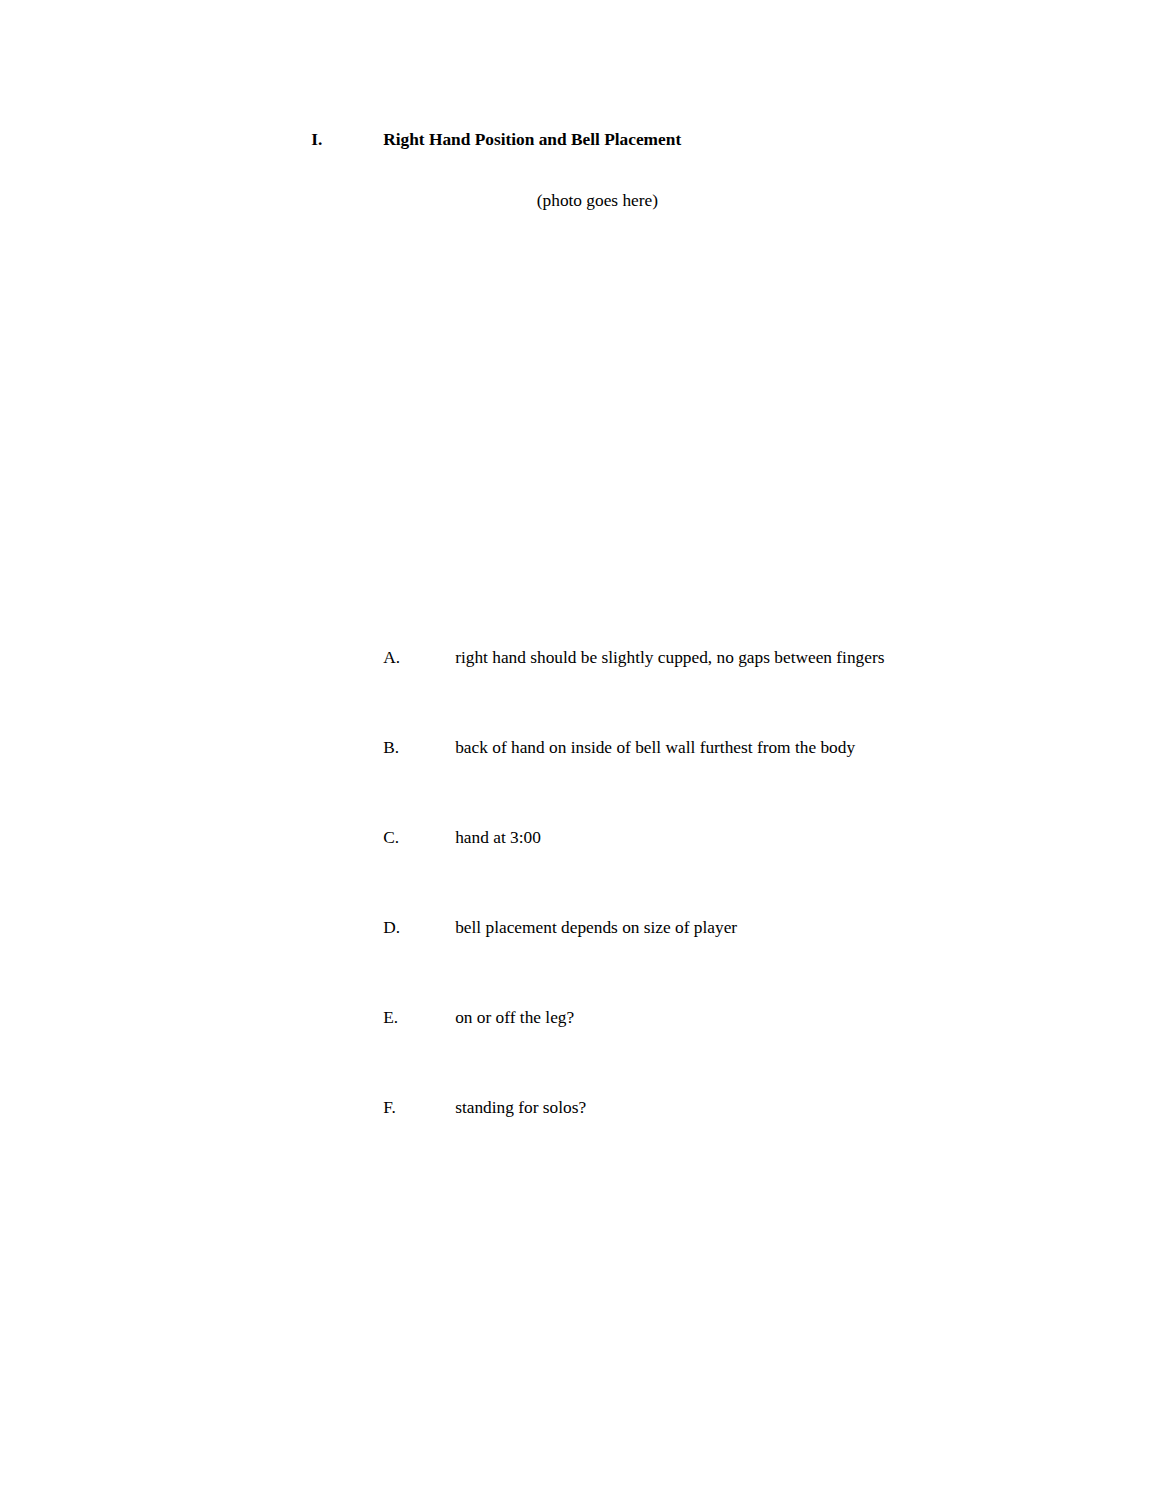I. Right Hand Position and Bell Placement
(photo goes here)
A. right hand should be slightly cupped, no gaps between fingers
B. back of hand on inside of bell wall furthest from the body
C. hand at 3:00
D. bell placement depends on size of player
E. on or off the leg?
F. standing for solos?